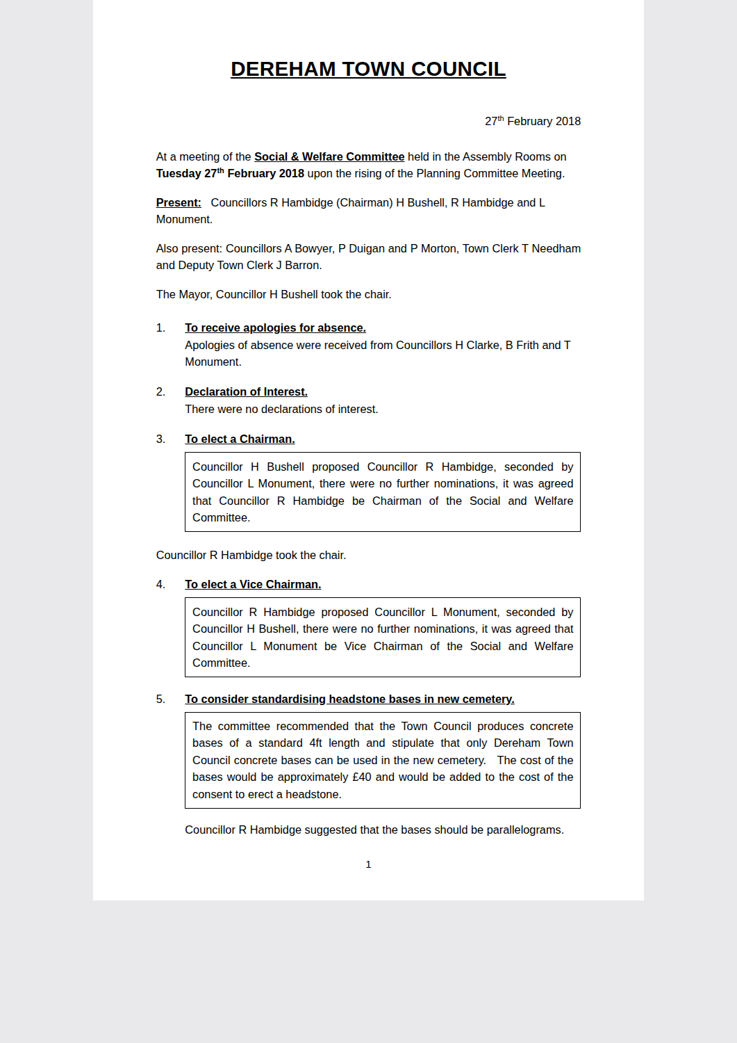DEREHAM TOWN COUNCIL
27th February 2018
At a meeting of the Social & Welfare Committee held in the Assembly Rooms on Tuesday 27th February 2018 upon the rising of the Planning Committee Meeting.
Present: Councillors R Hambidge (Chairman) H Bushell, R Hambidge and L Monument.
Also present: Councillors A Bowyer, P Duigan and P Morton, Town Clerk T Needham and Deputy Town Clerk J Barron.
The Mayor, Councillor H Bushell took the chair.
To receive apologies for absence.
Apologies of absence were received from Councillors H Clarke, B Frith and T Monument.
Declaration of Interest.
There were no declarations of interest.
To elect a Chairman.
Councillor H Bushell proposed Councillor R Hambidge, seconded by Councillor L Monument, there were no further nominations, it was agreed that Councillor R Hambidge be Chairman of the Social and Welfare Committee.
Councillor R Hambidge took the chair.
To elect a Vice Chairman.
Councillor R Hambidge proposed Councillor L Monument, seconded by Councillor H Bushell, there were no further nominations, it was agreed that Councillor L Monument be Vice Chairman of the Social and Welfare Committee.
To consider standardising headstone bases in new cemetery.
The committee recommended that the Town Council produces concrete bases of a standard 4ft length and stipulate that only Dereham Town Council concrete bases can be used in the new cemetery. The cost of the bases would be approximately £40 and would be added to the cost of the consent to erect a headstone.
Councillor R Hambidge suggested that the bases should be parallelograms.
1